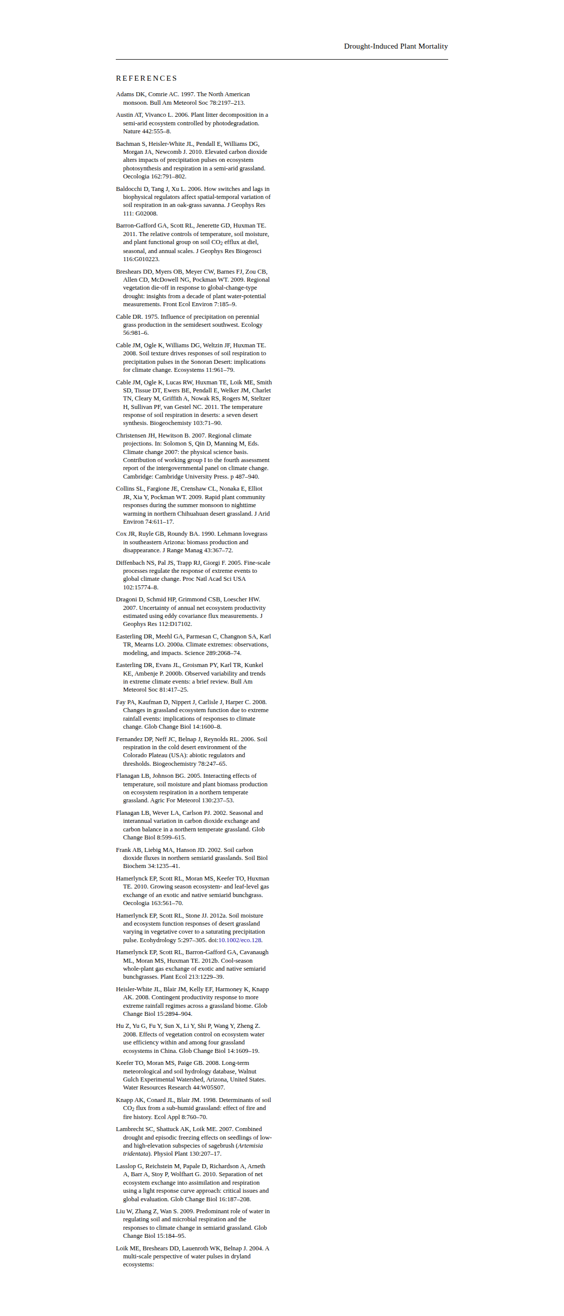Drought-Induced Plant Mortality
References
Adams DK, Comrie AC. 1997. The North American monsoon. Bull Am Meteorol Soc 78:2197–213.
Austin AT, Vivanco L. 2006. Plant litter decomposition in a semi-arid ecosystem controlled by photodegradation. Nature 442:555–8.
Bachman S, Heisler-White JL, Pendall E, Williams DG, Morgan JA, Newcomb J. 2010. Elevated carbon dioxide alters impacts of precipitation pulses on ecosystem photosynthesis and respiration in a semi-arid grassland. Oecologia 162:791–802.
Baldocchi D, Tang J, Xu L. 2006. How switches and lags in biophysical regulators affect spatial-temporal variation of soil respiration in an oak-grass savanna. J Geophys Res 111: G02008.
Barron-Gafford GA, Scott RL, Jenerette GD, Huxman TE. 2011. The relative controls of temperature, soil moisture, and plant functional group on soil CO2 efflux at diel, seasonal, and annual scales. J Geophys Res Biogeosci 116:G010223.
Breshears DD, Myers OB, Meyer CW, Barnes FJ, Zou CB, Allen CD, McDowell NG, Pockman WT. 2009. Regional vegetation die-off in response to global-change-type drought: insights from a decade of plant water-potential measurements. Front Ecol Environ 7:185–9.
Cable DR. 1975. Influence of precipitation on perennial grass production in the semidesert southwest. Ecology 56:981–6.
Cable JM, Ogle K, Williams DG, Weltzin JF, Huxman TE. 2008. Soil texture drives responses of soil respiration to precipitation pulses in the Sonoran Desert: implications for climate change. Ecosystems 11:961–79.
Cable JM, Ogle K, Lucas RW, Huxman TE, Loik ME, Smith SD, Tissue DT, Ewers BE, Pendall E, Welker JM, Charlet TN, Cleary M, Griffith A, Nowak RS, Rogers M, Steltzer H, Sullivan PF, van Gestel NC. 2011. The temperature response of soil respiration in deserts: a seven desert synthesis. Biogeochemisty 103:71–90.
Christensen JH, Hewitson B. 2007. Regional climate projections. In: Solomon S, Qin D, Manning M, Eds. Climate change 2007: the physical science basis. Contribution of working group I to the fourth assessment report of the intergovernmental panel on climate change. Cambridge: Cambridge University Press. p 487–940.
Collins SL, Fargione JE, Crenshaw CL, Nonaka E, Elliot JR, Xia Y, Pockman WT. 2009. Rapid plant community responses during the summer monsoon to nighttime warming in northern Chihuahuan desert grassland. J Arid Environ 74:611–17.
Cox JR, Ruyle GB, Roundy BA. 1990. Lehmann lovegrass in southeastern Arizona: biomass production and disappearance. J Range Manag 43:367–72.
Diffenbach NS, Pal JS, Trapp RJ, Giorgi F. 2005. Fine-scale processes regulate the response of extreme events to global climate change. Proc Natl Acad Sci USA 102:15774–8.
Dragoni D, Schmid HP, Grimmond CSB, Loescher HW. 2007. Uncertainty of annual net ecosystem productivity estimated using eddy covariance flux measurements. J Geophys Res 112:D17102.
Easterling DR, Meehl GA, Parmesan C, Changnon SA, Karl TR, Mearns LO. 2000a. Climate extremes: observations, modeling, and impacts. Science 289:2068–74.
Easterling DR, Evans JL, Groisman PY, Karl TR, Kunkel KE, Ambenje P. 2000b. Observed variability and trends in extreme climate events: a brief review. Bull Am Meteorol Soc 81:417–25.
Fay PA, Kaufman D, Nippert J, Carlisle J, Harper C. 2008. Changes in grassland ecosystem function due to extreme rainfall events: implications of responses to climate change. Glob Change Biol 14:1600–8.
Fernandez DP, Neff JC, Belnap J, Reynolds RL. 2006. Soil respiration in the cold desert environment of the Colorado Plateau (USA): abiotic regulators and thresholds. Biogeochemistry 78:247–65.
Flanagan LB, Johnson BG. 2005. Interacting effects of temperature, soil moisture and plant biomass production on ecosystem respiration in a northern temperate grassland. Agric For Meteorol 130:237–53.
Flanagan LB, Wever LA, Carlson PJ. 2002. Seasonal and interannual variation in carbon dioxide exchange and carbon balance in a northern temperate grassland. Glob Change Biol 8:599–615.
Frank AB, Liebig MA, Hanson JD. 2002. Soil carbon dioxide fluxes in northern semiarid grasslands. Soil Biol Biochem 34:1235–41.
Hamerlynck EP, Scott RL, Moran MS, Keefer TO, Huxman TE. 2010. Growing season ecosystem- and leaf-level gas exchange of an exotic and native semiarid bunchgrass. Oecologia 163:561–70.
Hamerlynck EP, Scott RL, Stone JJ. 2012a. Soil moisture and ecosystem function responses of desert grassland varying in vegetative cover to a saturating precipitation pulse. Ecohydrology 5:297–305. doi:10.1002/eco.128.
Hamerlynck EP, Scott RL, Barron-Gafford GA, Cavanaugh ML, Moran MS, Huxman TE. 2012b. Cool-season whole-plant gas exchange of exotic and native semiarid bunchgrasses. Plant Ecol 213:1229–39.
Heisler-White JL, Blair JM, Kelly EF, Harmoney K, Knapp AK. 2008. Contingent productivity response to more extreme rainfall regimes across a grassland biome. Glob Change Biol 15:2894–904.
Hu Z, Yu G, Fu Y, Sun X, Li Y, Shi P, Wang Y, Zheng Z. 2008. Effects of vegetation control on ecosystem water use efficiency within and among four grassland ecosystems in China. Glob Change Biol 14:1609–19.
Keefer TO, Moran MS, Paige GB. 2008. Long-term meteorological and soil hydrology database, Walnut Gulch Experimental Watershed, Arizona, United States. Water Resources Research 44:W05S07.
Knapp AK, Conard JL, Blair JM. 1998. Determinants of soil CO2 flux from a sub-humid grassland: effect of fire and fire history. Ecol Appl 8:760–70.
Lambrecht SC, Shattuck AK, Loik ME. 2007. Combined drought and episodic freezing effects on seedlings of low- and high-elevation subspecies of sagebrush (Artemisia tridentata). Physiol Plant 130:207–17.
Lasslop G, Reichstein M, Papale D, Richardson A, Arneth A, Barr A, Stoy P, Wolfhart G. 2010. Separation of net ecosystem exchange into assimilation and respiration using a light response curve approach: critical issues and global evaluation. Glob Change Biol 16:187–208.
Liu W, Zhang Z, Wan S. 2009. Predominant role of water in regulating soil and microbial respiration and the responses to climate change in semiarid grassland. Glob Change Biol 15:184–95.
Loik ME, Breshears DD, Lauenroth WK, Belnap J. 2004. A multi-scale perspective of water pulses in dryland ecosystems: